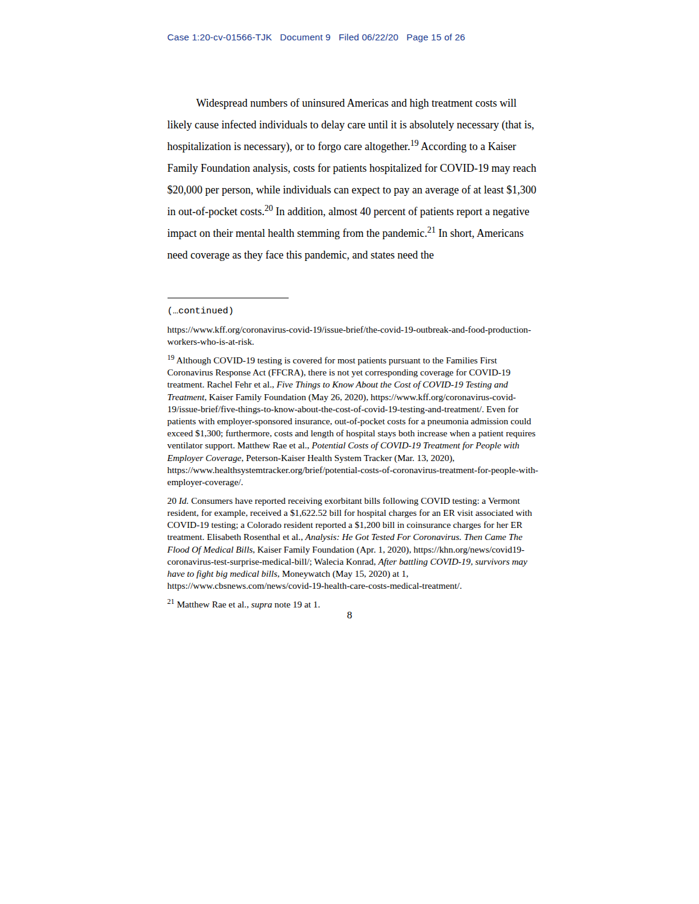Case 1:20-cv-01566-TJK Document 9 Filed 06/22/20 Page 15 of 26
Widespread numbers of uninsured Americas and high treatment costs will likely cause infected individuals to delay care until it is absolutely necessary (that is, hospitalization is necessary), or to forgo care altogether.19 According to a Kaiser Family Foundation analysis, costs for patients hospitalized for COVID-19 may reach $20,000 per person, while individuals can expect to pay an average of at least $1,300 in out-of-pocket costs.20 In addition, almost 40 percent of patients report a negative impact on their mental health stemming from the pandemic.21 In short, Americans need coverage as they face this pandemic, and states need the
(…continued)
https://www.kff.org/coronavirus-covid-19/issue-brief/the-covid-19-outbreak-and-food-production-workers-who-is-at-risk.
19 Although COVID-19 testing is covered for most patients pursuant to the Families First Coronavirus Response Act (FFCRA), there is not yet corresponding coverage for COVID-19 treatment. Rachel Fehr et al., Five Things to Know About the Cost of COVID-19 Testing and Treatment, Kaiser Family Foundation (May 26, 2020), https://www.kff.org/coronavirus-covid-19/issue-brief/five-things-to-know-about-the-cost-of-covid-19-testing-and-treatment/. Even for patients with employer-sponsored insurance, out-of-pocket costs for a pneumonia admission could exceed $1,300; furthermore, costs and length of hospital stays both increase when a patient requires ventilator support. Matthew Rae et al., Potential Costs of COVID-19 Treatment for People with Employer Coverage, Peterson-Kaiser Health System Tracker (Mar. 13, 2020), https://www.healthsystemtracker.org/brief/potential-costs-of-coronavirus-treatment-for-people-with-employer-coverage/.
20 Id. Consumers have reported receiving exorbitant bills following COVID testing: a Vermont resident, for example, received a $1,622.52 bill for hospital charges for an ER visit associated with COVID-19 testing; a Colorado resident reported a $1,200 bill in coinsurance charges for her ER treatment. Elisabeth Rosenthal et al., Analysis: He Got Tested For Coronavirus. Then Came The Flood Of Medical Bills, Kaiser Family Foundation (Apr. 1, 2020), https://khn.org/news/covid19-coronavirus-test-surprise-medical-bill/; Walecia Konrad, After battling COVID-19, survivors may have to fight big medical bills, Moneywatch (May 15, 2020) at 1, https://www.cbsnews.com/news/covid-19-health-care-costs-medical-treatment/.
21 Matthew Rae et al., supra note 19 at 1.
8